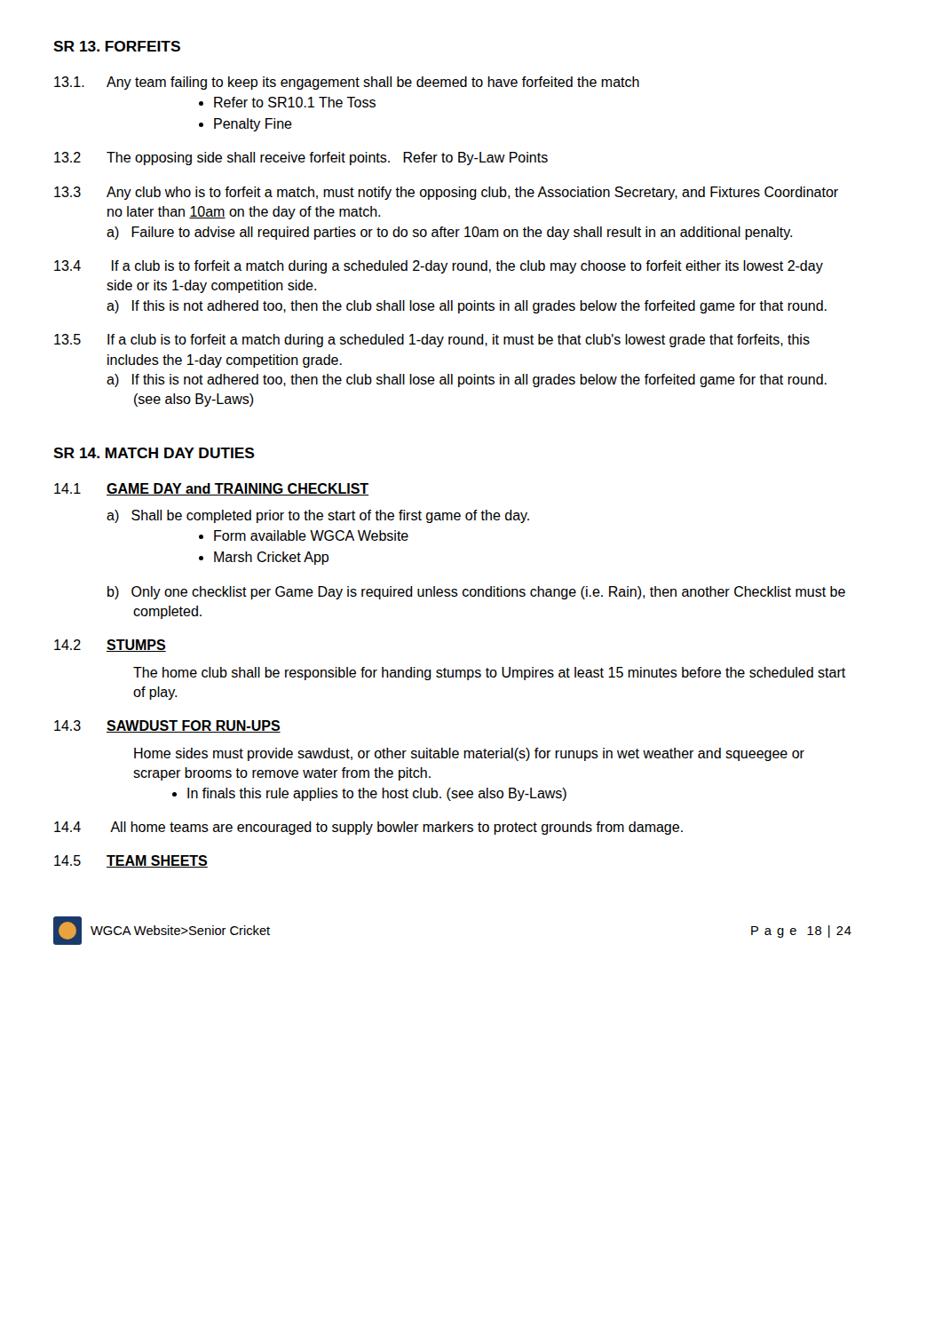SR 13. FORFEITS
13.1. Any team failing to keep its engagement shall be deemed to have forfeited the match
Refer to SR10.1 The Toss
Penalty Fine
13.2 The opposing side shall receive forfeit points. Refer to By-Law Points
13.3 Any club who is to forfeit a match, must notify the opposing club, the Association Secretary, and Fixtures Coordinator no later than 10am on the day of the match.
a) Failure to advise all required parties or to do so after 10am on the day shall result in an additional penalty.
13.4 If a club is to forfeit a match during a scheduled 2-day round, the club may choose to forfeit either its lowest 2-day side or its 1-day competition side.
a) If this is not adhered too, then the club shall lose all points in all grades below the forfeited game for that round.
13.5 If a club is to forfeit a match during a scheduled 1-day round, it must be that club's lowest grade that forfeits, this includes the 1-day competition grade.
a) If this is not adhered too, then the club shall lose all points in all grades below the forfeited game for that round. (see also By-Laws)
SR 14. MATCH DAY DUTIES
14.1 GAME DAY and TRAINING CHECKLIST
a) Shall be completed prior to the start of the first game of the day.
Form available WGCA Website
Marsh Cricket App
b) Only one checklist per Game Day is required unless conditions change (i.e. Rain), then another Checklist must be completed.
14.2 STUMPS
The home club shall be responsible for handing stumps to Umpires at least 15 minutes before the scheduled start of play.
14.3 SAWDUST FOR RUN-UPS
Home sides must provide sawdust, or other suitable material(s) for runups in wet weather and squeegee or scraper brooms to remove water from the pitch.
In finals this rule applies to the host club. (see also By-Laws)
14.4 All home teams are encouraged to supply bowler markers to protect grounds from damage.
14.5 TEAM SHEETS
WGCA Website>Senior Cricket
P a g e 18 | 24